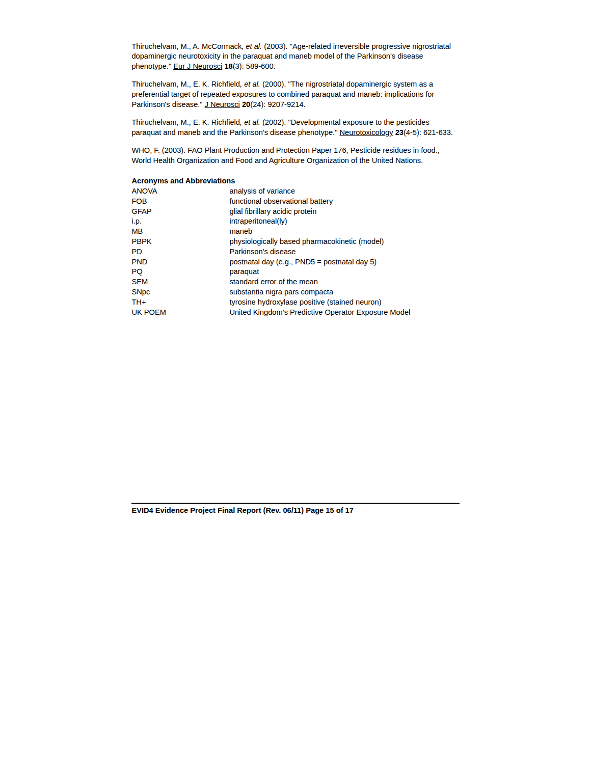Thiruchelvam, M., A. McCormack, et al. (2003). "Age-related irreversible progressive nigrostriatal dopaminergic neurotoxicity in the paraquat and maneb model of the Parkinson's disease phenotype." Eur J Neurosci 18(3): 589-600.
Thiruchelvam, M., E. K. Richfield, et al. (2000). "The nigrostriatal dopaminergic system as a preferential target of repeated exposures to combined paraquat and maneb: implications for Parkinson's disease." J Neurosci 20(24): 9207-9214.
Thiruchelvam, M., E. K. Richfield, et al. (2002). "Developmental exposure to the pesticides paraquat and maneb and the Parkinson's disease phenotype." Neurotoxicology 23(4-5): 621-633.
WHO, F. (2003). FAO Plant Production and Protection Paper 176, Pesticide residues in food., World Health Organization and Food and Agriculture Organization of the United Nations.
Acronyms and Abbreviations
| ANOVA | analysis of variance |
| FOB | functional observational battery |
| GFAP | glial fibrillary acidic protein |
| i.p. | intraperitoneal(ly) |
| MB | maneb |
| PBPK | physiologically based pharmacokinetic (model) |
| PD | Parkinson’s disease |
| PND | postnatal day (e.g., PND5 = postnatal day 5) |
| PQ | paraquat |
| SEM | standard error of the mean |
| SNpc | substantia nigra pars compacta |
| TH+ | tyrosine hydroxylase positive (stained neuron) |
| UK POEM | United Kingdom’s Predictive Operator Exposure Model |
EVID4 Evidence Project Final Report (Rev. 06/11) Page 15 of 17